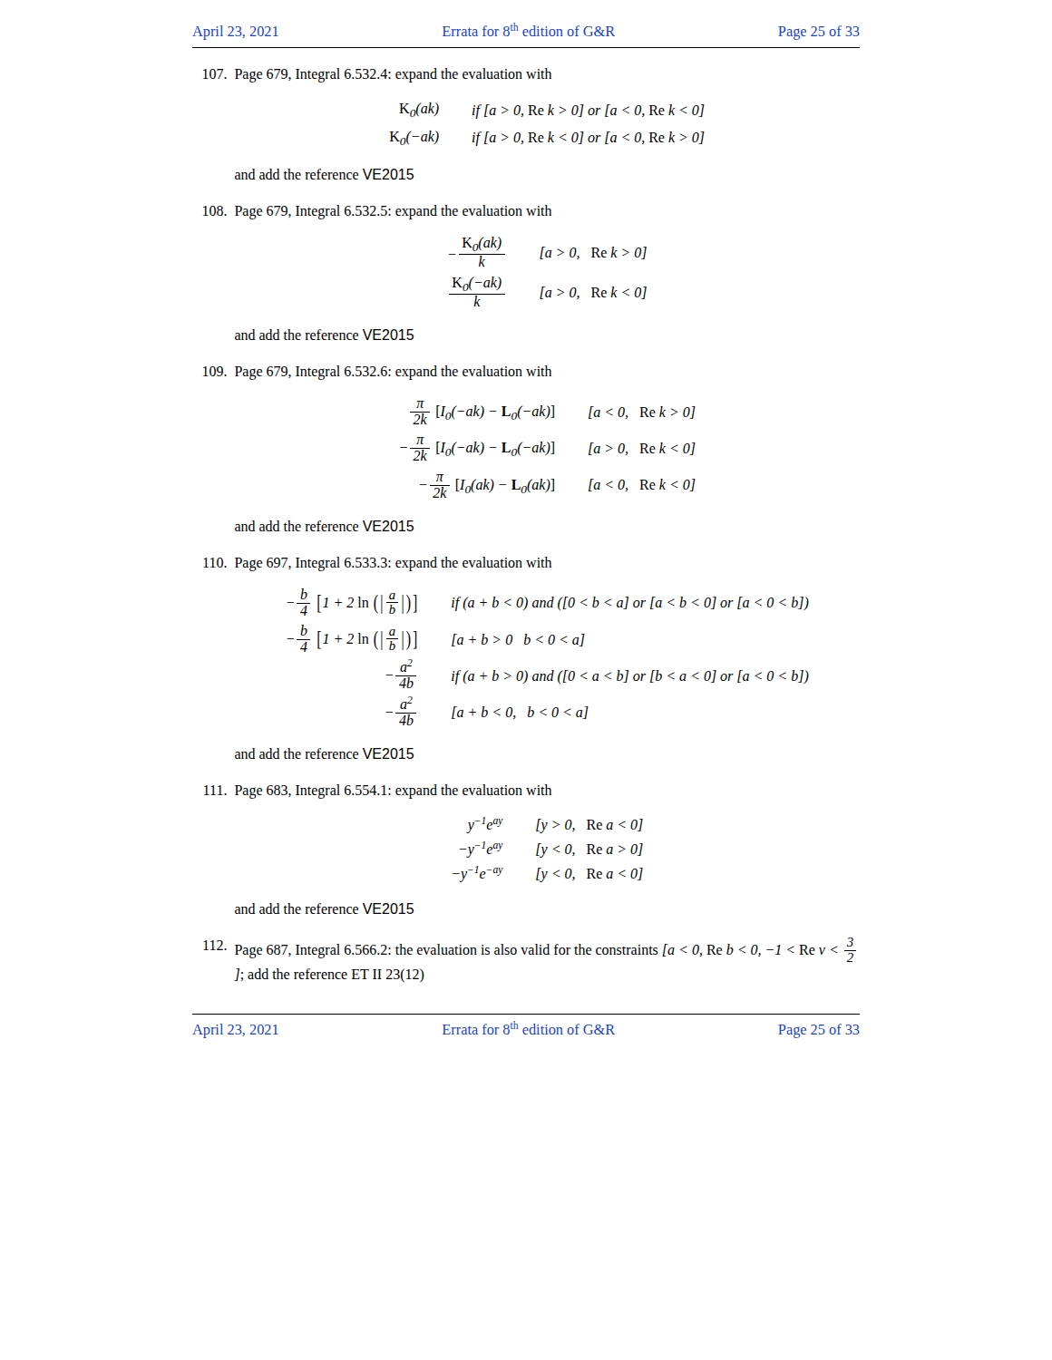April 23, 2021 Errata for 8th edition of G&R Page 25 of 33
107.
Page 679, Integral 6.532.4: expand the evaluation with
| K 0 ( ak ) | if [ a > 0, Re k > 0] or [ a < 0, Re k < 0] |
| K 0 (− ak ) | if [ a > 0, Re k < 0] or [ a < 0, Re k > 0] |
and add the reference VE2015
108.
Page 679, Integral 6.532.5: expand the evaluation with
| − K 0 ( ak ) k | [ a > 0, Re k > 0] |
| K 0 (− ak ) k | [ a > 0, Re k < 0] |
and add the reference VE2015
109.
Page 679, Integral 6.532.6: expand the evaluation with
| π 2 k [ I 0 (− ak ) − L 0 (− ak ) ] | [ a < 0, Re k > 0] |
| − π 2 k [ I 0 (− ak ) − L 0 (− ak ) ] | [ a > 0, Re k < 0] |
| − π 2 k [ I 0 ( ak ) − L 0 ( ak ) ] | [ a < 0, Re k < 0] |
and add the reference VE2015
110.
Page 697, Integral 6.533.3: expand the evaluation with
| − b 4 [ 1 + 2 ln ( / a b / ) ] | if ( a + b < 0) and ([0 < b < a ] or [ a < b < 0] or [ a < 0 < b ]) |
| − b 4 [ 1 + 2 ln ( / a b / ) ] | [ a + b > 0 b < 0 < a ] |
| − a 2 4 b | if ( a + b > 0) and ([0 < a < b ] or [ b < a < 0] or [ a < 0 < b ]) |
| − a 2 4 b | [ a + b < 0, b < 0 < a ] |
and add the reference VE2015
111.
Page 683, Integral 6.554.1: expand the evaluation with
| y −1 e ay | [ y > 0, Re a < 0] |
| − y −1 e ay | [ y < 0, Re a > 0] |
| − y −1 e − ay | [ y < 0, Re a < 0] |
and add the reference VE2015
112.
Page 687, Integral 6.566.2: the evaluation is also valid for the constraints [a < 0, Re b < 0, −1 < Re ν < 32]; add the reference ET II 23(12)
April 23, 2021 Errata for 8th edition of G&R Page 25 of 33